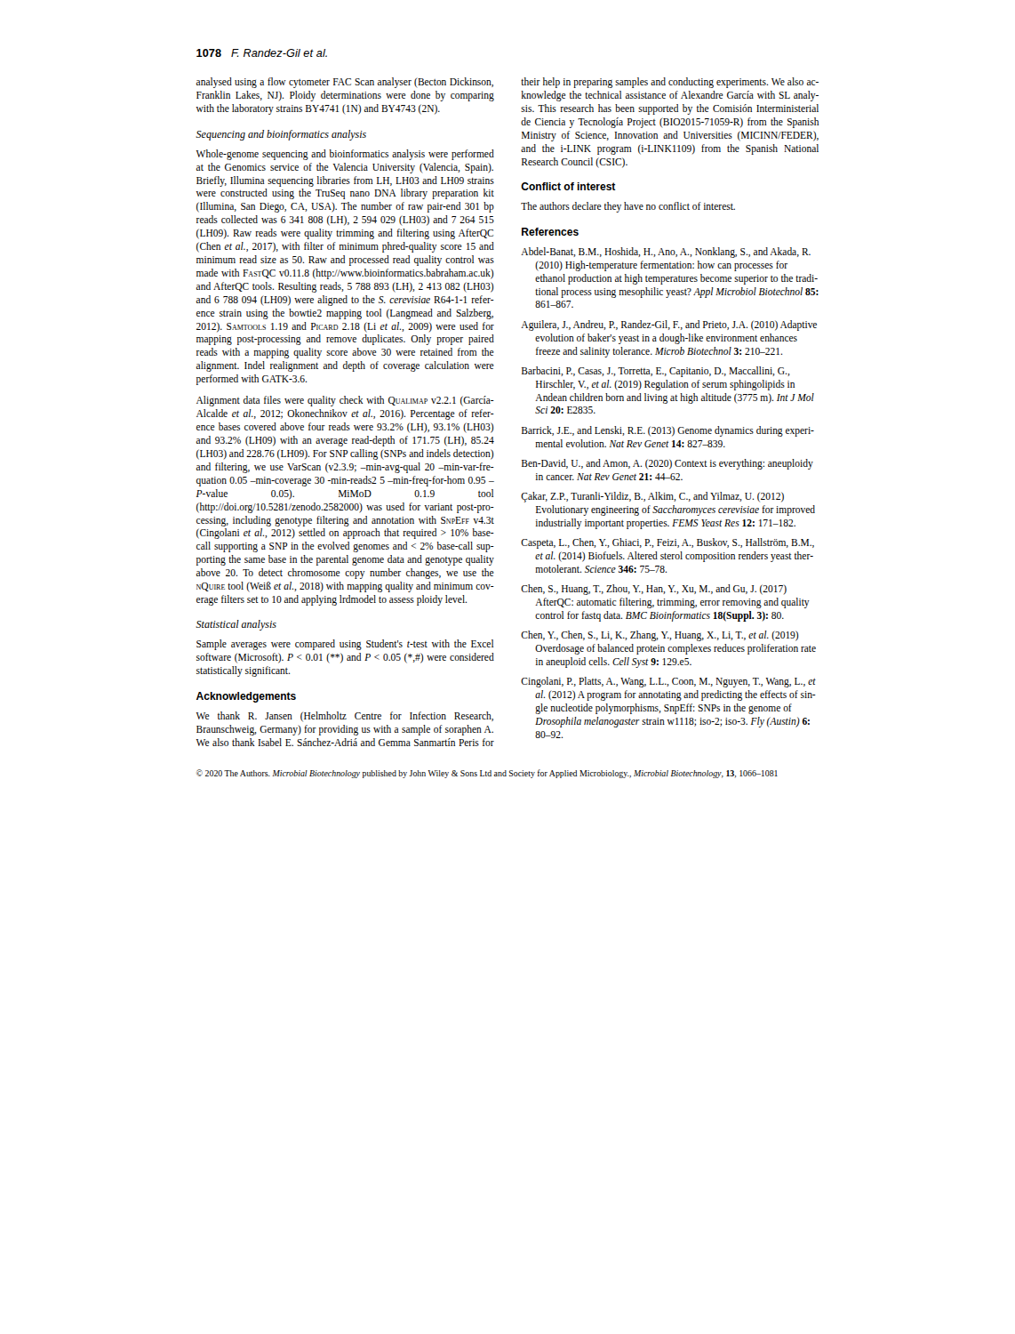1078 F. Randez-Gil et al.
analysed using a flow cytometer FAC Scan analyser (Becton Dickinson, Franklin Lakes, NJ). Ploidy determinations were done by comparing with the laboratory strains BY4741 (1N) and BY4743 (2N).
Sequencing and bioinformatics analysis
Whole-genome sequencing and bioinformatics analysis were performed at the Genomics service of the Valencia University (Valencia, Spain). Briefly, Illumina sequencing libraries from LH, LH03 and LH09 strains were constructed using the TruSeq nano DNA library preparation kit (Illumina, San Diego, CA, USA). The number of raw pair-end 301 bp reads collected was 6 341 808 (LH), 2 594 029 (LH03) and 7 264 515 (LH09). Raw reads were quality trimming and filtering using AfterQC (Chen et al., 2017), with filter of minimum phred-quality score 15 and minimum read size as 50. Raw and processed read quality control was made with FastQC v0.11.8 (http://www.bioinformatics.babraham.ac.uk) and AfterQC tools. Resulting reads, 5 788 893 (LH), 2 413 082 (LH03) and 6 788 094 (LH09) were aligned to the S. cerevisiae R64-1-1 reference strain using the bowtie2 mapping tool (Langmead and Salzberg, 2012). Samtools 1.19 and Picard 2.18 (Li et al., 2009) were used for mapping post-processing and remove duplicates. Only proper paired reads with a mapping quality score above 30 were retained from the alignment. Indel realignment and depth of coverage calculation were performed with GATK-3.6.
Alignment data files were quality check with Qualimap v2.2.1 (García-Alcalde et al., 2012; Okonechnikov et al., 2016). Percentage of reference bases covered above four reads were 93.2% (LH), 93.1% (LH03) and 93.2% (LH09) with an average read-depth of 171.75 (LH), 85.24 (LH03) and 228.76 (LH09). For SNP calling (SNPs and indels detection) and filtering, we use VarScan (v2.3.9; –min-avg-qual 20 –min-var-frequation 0.05 –min-coverage 30 -min-reads2 5 –min-freq-for-hom 0.95 –P-value 0.05). MiMoD 0.1.9 tool (http://doi.org/10.5281/zenodo.2582000) was used for variant post-processing, including genotype filtering and annotation with SnpEff v4.3t (Cingolani et al., 2012) settled on approach that required > 10% base-call supporting a SNP in the evolved genomes and < 2% base-call supporting the same base in the parental genome data and genotype quality above 20. To detect chromosome copy number changes, we use the nQuire tool (Weiß et al., 2018) with mapping quality and minimum coverage filters set to 10 and applying lrdmodel to assess ploidy level.
Statistical analysis
Sample averages were compared using Student's t-test with the Excel software (Microsoft). P < 0.01 (**) and P < 0.05 (*,#) were considered statistically significant.
Acknowledgements
We thank R. Jansen (Helmholtz Centre for Infection Research, Braunschweig, Germany) for providing us with a sample of soraphen A. We also thank Isabel E. Sánchez-Adriá and Gemma Sanmartín Peris for their help in preparing samples and conducting experiments. We also acknowledge the technical assistance of Alexandre García with SL analysis. This research has been supported by the Comisión Interministerial de Ciencia y Tecnología Project (BIO2015-71059-R) from the Spanish Ministry of Science, Innovation and Universities (MICINN/FEDER), and the i-LINK program (i-LINK1109) from the Spanish National Research Council (CSIC).
Conflict of interest
The authors declare they have no conflict of interest.
References
Abdel-Banat, B.M., Hoshida, H., Ano, A., Nonklang, S., and Akada, R. (2010) High-temperature fermentation: how can processes for ethanol production at high temperatures become superior to the traditional process using mesophilic yeast? Appl Microbiol Biotechnol 85: 861–867.
Aguilera, J., Andreu, P., Randez-Gil, F., and Prieto, J.A. (2010) Adaptive evolution of baker's yeast in a dough-like environment enhances freeze and salinity tolerance. Microb Biotechnol 3: 210–221.
Barbacini, P., Casas, J., Torretta, E., Capitanio, D., Maccallini, G., Hirschler, V., et al. (2019) Regulation of serum sphingolipids in Andean children born and living at high altitude (3775 m). Int J Mol Sci 20: E2835.
Barrick, J.E., and Lenski, R.E. (2013) Genome dynamics during experimental evolution. Nat Rev Genet 14: 827–839.
Ben-David, U., and Amon, A. (2020) Context is everything: aneuploidy in cancer. Nat Rev Genet 21: 44–62.
Çakar, Z.P., Turanli-Yildiz, B., Alkim, C., and Yilmaz, U. (2012) Evolutionary engineering of Saccharomyces cerevisiae for improved industrially important properties. FEMS Yeast Res 12: 171–182.
Caspeta, L., Chen, Y., Ghiaci, P., Feizi, A., Buskov, S., Hallström, B.M., et al. (2014) Biofuels. Altered sterol composition renders yeast thermotolerant. Science 346: 75–78.
Chen, S., Huang, T., Zhou, Y., Han, Y., Xu, M., and Gu, J. (2017) AfterQC: automatic filtering, trimming, error removing and quality control for fastq data. BMC Bioinformatics 18(Suppl. 3): 80.
Chen, Y., Chen, S., Li, K., Zhang, Y., Huang, X., Li, T., et al. (2019) Overdosage of balanced protein complexes reduces proliferation rate in aneuploid cells. Cell Syst 9: 129.e5.
Cingolani, P., Platts, A., Wang, L.L., Coon, M., Nguyen, T., Wang, L., et al. (2012) A program for annotating and predicting the effects of single nucleotide polymorphisms, SnpEff: SNPs in the genome of Drosophila melanogaster strain w1118; iso-2; iso-3. Fly (Austin) 6: 80–92.
© 2020 The Authors. Microbial Biotechnology published by John Wiley & Sons Ltd and Society for Applied Microbiology., Microbial Biotechnology, 13, 1066–1081